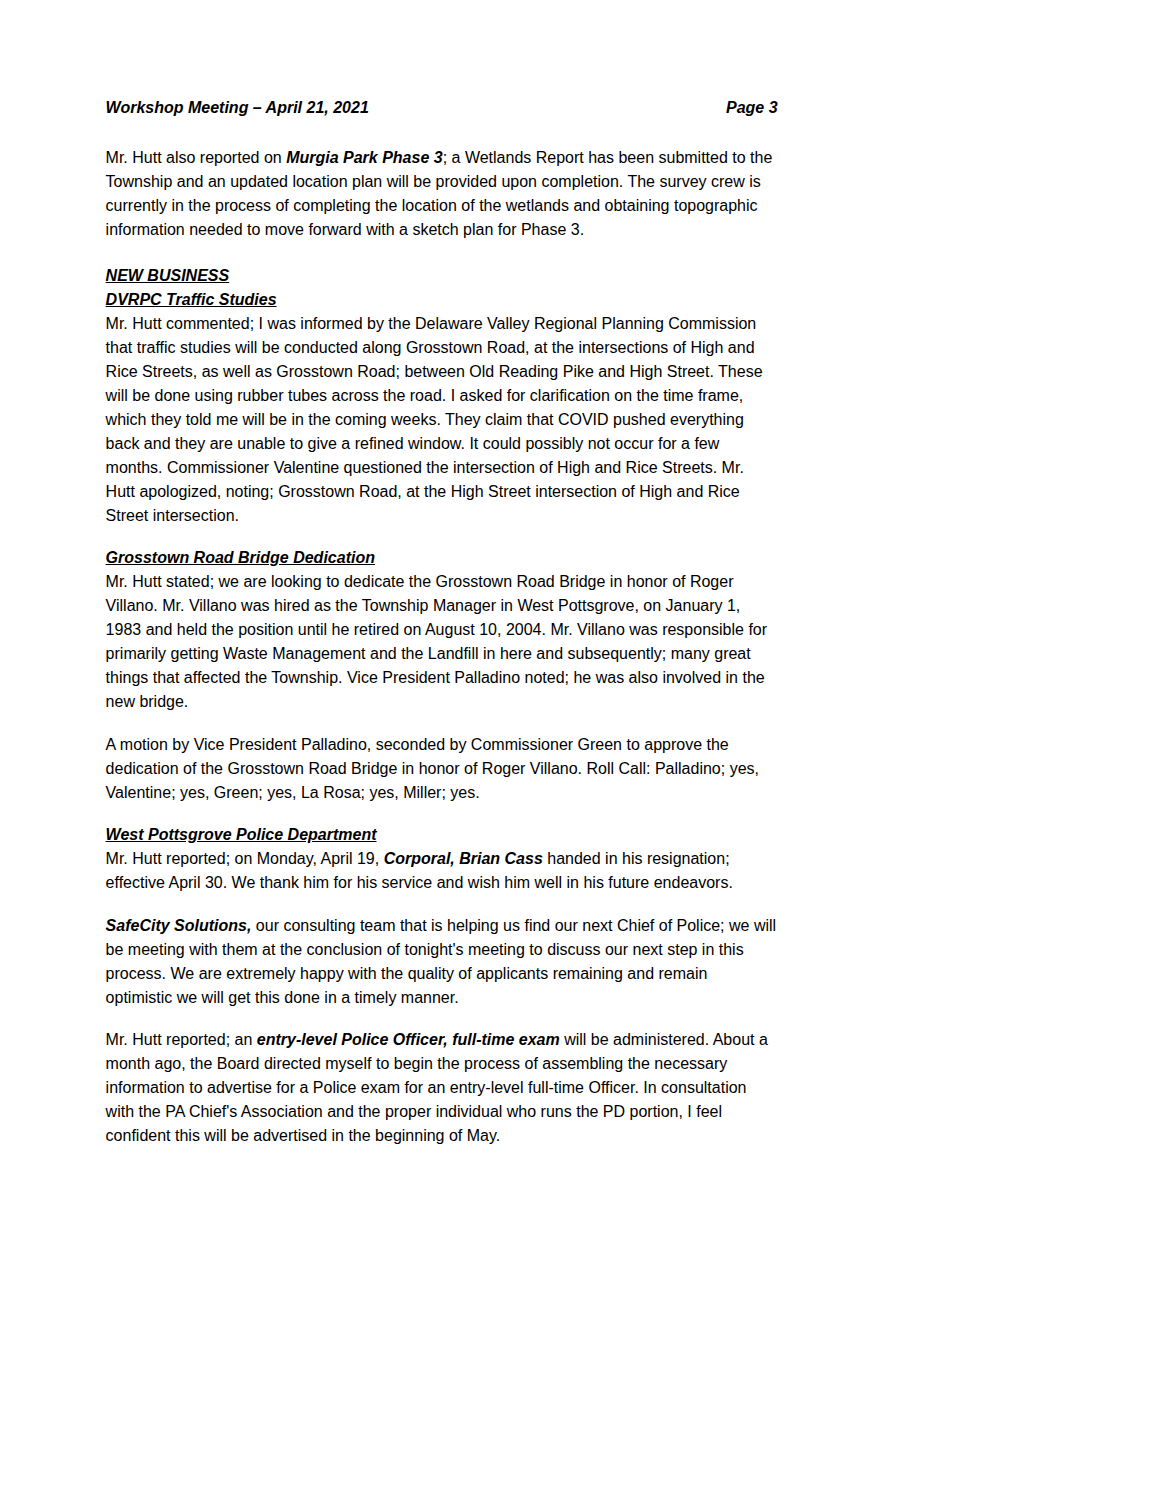Workshop Meeting – April 21, 2021 Page 3
Mr. Hutt also reported on Murgia Park Phase 3; a Wetlands Report has been submitted to the Township and an updated location plan will be provided upon completion. The survey crew is currently in the process of completing the location of the wetlands and obtaining topographic information needed to move forward with a sketch plan for Phase 3.
NEW BUSINESS
DVRPC Traffic Studies
Mr. Hutt commented; I was informed by the Delaware Valley Regional Planning Commission that traffic studies will be conducted along Grosstown Road, at the intersections of High and Rice Streets, as well as Grosstown Road; between Old Reading Pike and High Street. These will be done using rubber tubes across the road. I asked for clarification on the time frame, which they told me will be in the coming weeks. They claim that COVID pushed everything back and they are unable to give a refined window. It could possibly not occur for a few months. Commissioner Valentine questioned the intersection of High and Rice Streets. Mr. Hutt apologized, noting; Grosstown Road, at the High Street intersection of High and Rice Street intersection.
Grosstown Road Bridge Dedication
Mr. Hutt stated; we are looking to dedicate the Grosstown Road Bridge in honor of Roger Villano. Mr. Villano was hired as the Township Manager in West Pottsgrove, on January 1, 1983 and held the position until he retired on August 10, 2004. Mr. Villano was responsible for primarily getting Waste Management and the Landfill in here and subsequently; many great things that affected the Township. Vice President Palladino noted; he was also involved in the new bridge.
A motion by Vice President Palladino, seconded by Commissioner Green to approve the dedication of the Grosstown Road Bridge in honor of Roger Villano. Roll Call: Palladino; yes, Valentine; yes, Green; yes, La Rosa; yes, Miller; yes.
West Pottsgrove Police Department
Mr. Hutt reported; on Monday, April 19, Corporal, Brian Cass handed in his resignation; effective April 30. We thank him for his service and wish him well in his future endeavors.
SafeCity Solutions, our consulting team that is helping us find our next Chief of Police; we will be meeting with them at the conclusion of tonight's meeting to discuss our next step in this process. We are extremely happy with the quality of applicants remaining and remain optimistic we will get this done in a timely manner.
Mr. Hutt reported; an entry-level Police Officer, full-time exam will be administered. About a month ago, the Board directed myself to begin the process of assembling the necessary information to advertise for a Police exam for an entry-level full-time Officer. In consultation with the PA Chief's Association and the proper individual who runs the PD portion, I feel confident this will be advertised in the beginning of May.